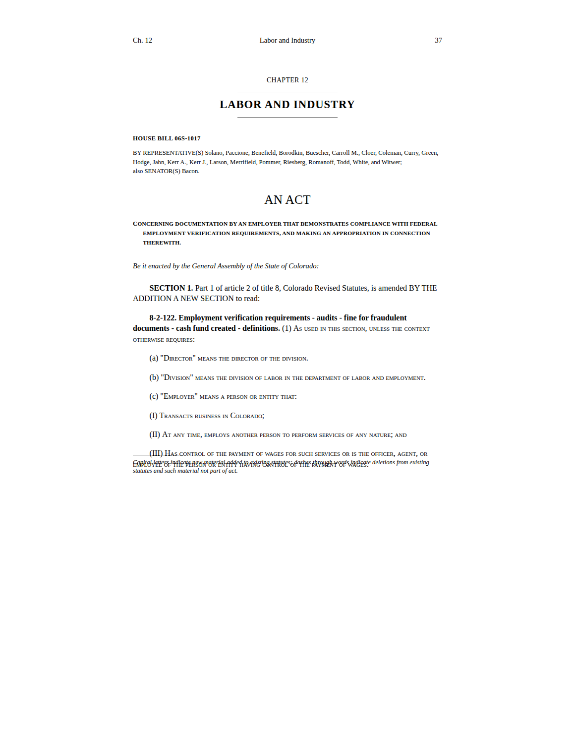Ch. 12
Labor and Industry
37
CHAPTER 12
LABOR AND INDUSTRY
HOUSE BILL 06S-1017
BY REPRESENTATIVE(S) Solano, Paccione, Benefield, Borodkin, Buescher, Carroll M., Cloer, Coleman, Curry, Green, Hodge, Jahn, Kerr A., Kerr J., Larson, Merrifield, Pommer, Riesberg, Romanoff, Todd, White, and Witwer;
also SENATOR(S) Bacon.
AN ACT
CONCERNING DOCUMENTATION BY AN EMPLOYER THAT DEMONSTRATES COMPLIANCE WITH FEDERAL EMPLOYMENT VERIFICATION REQUIREMENTS, AND MAKING AN APPROPRIATION IN CONNECTION THEREWITH.
Be it enacted by the General Assembly of the State of Colorado:
SECTION 1. Part 1 of article 2 of title 8, Colorado Revised Statutes, is amended BY THE ADDITION A NEW SECTION to read:
8-2-122. Employment verification requirements - audits - fine for fraudulent documents - cash fund created - definitions. (1) As used in this section, unless the context otherwise requires:
(a) "Director" means the director of the division.
(b) "Division" means the division of labor in the department of labor and employment.
(c) "Employer" means a person or entity that:
(I) Transacts business in Colorado;
(II) At any time, employs another person to perform services of any nature; and
(III) Has control of the payment of wages for such services or is the officer, agent, or employee of the person or entity having control of the payment of wages.
Capital letters indicate new material added to existing statutes; dashes through words indicate deletions from existing statutes and such material not part of act.